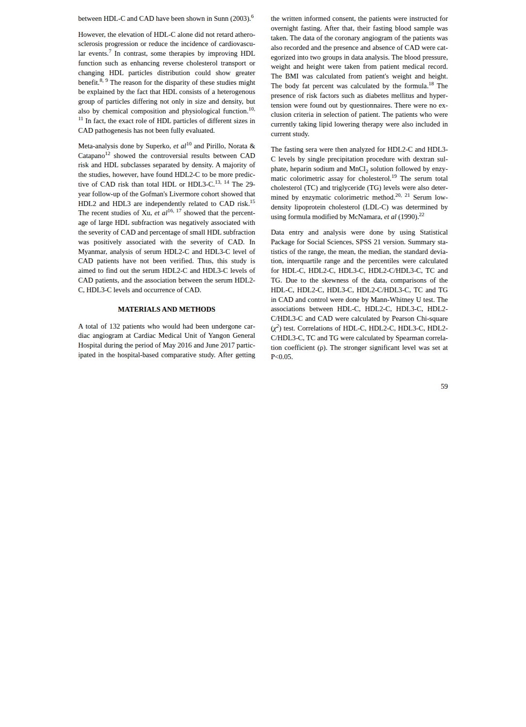between HDL-C and CAD have been shown in Sunn (2003).6
However, the elevation of HDL-C alone did not retard atherosclerosis progression or reduce the incidence of cardiovascular events.7 In contrast, some therapies by improving HDL function such as enhancing reverse cholesterol transport or changing HDL particles distribution could show greater benefit.8, 9 The reason for the disparity of these studies might be explained by the fact that HDL consists of a heterogenous group of particles differing not only in size and density, but also by chemical composition and physiological function.10, 11 In fact, the exact role of HDL particles of different sizes in CAD pathogenesis has not been fully evaluated.
Meta-analysis done by Superko, et al10 and Pirillo, Norata & Catapano12 showed the controversial results between CAD risk and HDL subclasses separated by density. A majority of the studies, however, have found HDL2-C to be more predictive of CAD risk than total HDL or HDL3-C.13, 14 The 29-year follow-up of the Gofman's Livermore cohort showed that HDL2 and HDL3 are independently related to CAD risk.15 The recent studies of Xu, et al16, 17 showed that the percentage of large HDL subfraction was negatively associated with the severity of CAD and percentage of small HDL subfraction was positively associated with the severity of CAD. In Myanmar, analysis of serum HDL2-C and HDL3-C level of CAD patients have not been verified. Thus, this study is aimed to find out the serum HDL2-C and HDL3-C levels of CAD patients, and the association between the serum HDL2-C, HDL3-C levels and occurrence of CAD.
Materials and Methods
A total of 132 patients who would had been undergone cardiac angiogram at Cardiac Medical Unit of Yangon General Hospital during the period of May 2016 and June 2017 participated in the hospital-based comparative study. After getting the written informed consent, the patients were instructed for overnight fasting. After that, their fasting blood sample was taken. The data of the coronary angiogram of the patients was also recorded and the presence and absence of CAD were categorized into two groups in data analysis. The blood pressure, weight and height were taken from patient medical record. The BMI was calculated from patient's weight and height. The body fat percent was calculated by the formula.18 The presence of risk factors such as diabetes mellitus and hypertension were found out by questionnaires. There were no exclusion criteria in selection of patient. The patients who were currently taking lipid lowering therapy were also included in current study.
The fasting sera were then analyzed for HDL2-C and HDL3-C levels by single precipitation procedure with dextran sulphate, heparin sodium and MnCl2 solution followed by enzymatic colorimetric assay for cholesterol.19 The serum total cholesterol (TC) and triglyceride (TG) levels were also determined by enzymatic colorimetric method.20, 21 Serum low-density lipoprotein cholesterol (LDL-C) was determined by using formula modified by McNamara, et al (1990).22
Data entry and analysis were done by using Statistical Package for Social Sciences, SPSS 21 version. Summary statistics of the range, the mean, the median, the standard deviation, interquartile range and the percentiles were calculated for HDL-C, HDL2-C, HDL3-C, HDL2-C/HDL3-C, TC and TG. Due to the skewness of the data, comparisons of the HDL-C, HDL2-C, HDL3-C, HDL2-C/HDL3-C, TC and TG in CAD and control were done by Mann-Whitney U test. The associations between HDL-C, HDL2-C, HDL3-C, HDL2-C/HDL3-C and CAD were calculated by Pearson Chi-square (χ2) test. Correlations of HDL-C, HDL2-C, HDL3-C, HDL2-C/HDL3-C, TC and TG were calculated by Spearman correlation coefficient (ρ). The stronger significant level was set at P<0.05.
59